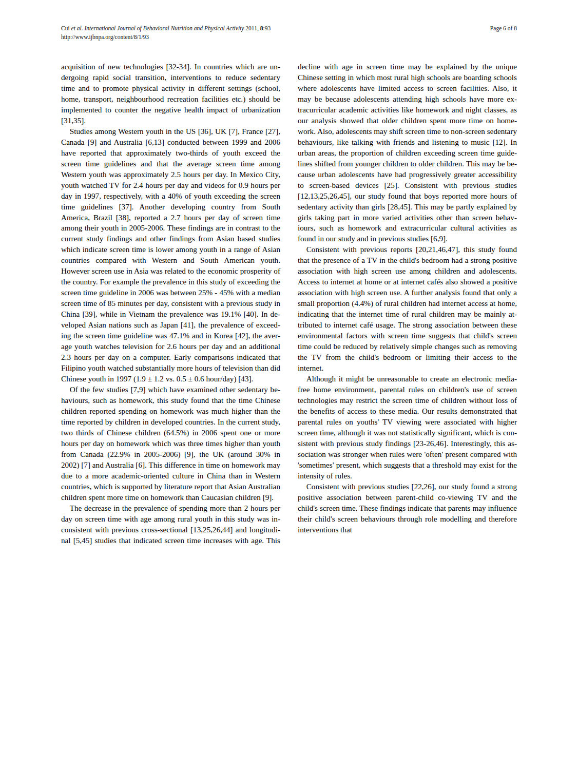Cui et al. International Journal of Behavioral Nutrition and Physical Activity 2011, 8:93 http://www.ijbnpa.org/content/8/1/93
Page 6 of 8
acquisition of new technologies [32-34]. In countries which are undergoing rapid social transition, interventions to reduce sedentary time and to promote physical activity in different settings (school, home, transport, neighbourhood recreation facilities etc.) should be implemented to counter the negative health impact of urbanization [31,35].
Studies among Western youth in the US [36], UK [7], France [27], Canada [9] and Australia [6,13] conducted between 1999 and 2006 have reported that approximately two-thirds of youth exceed the screen time guidelines and that the average screen time among Western youth was approximately 2.5 hours per day. In Mexico City, youth watched TV for 2.4 hours per day and videos for 0.9 hours per day in 1997, respectively, with a 40% of youth exceeding the screen time guidelines [37]. Another developing country from South America, Brazil [38], reported a 2.7 hours per day of screen time among their youth in 2005-2006. These findings are in contrast to the current study findings and other findings from Asian based studies which indicate screen time is lower among youth in a range of Asian countries compared with Western and South American youth. However screen use in Asia was related to the economic prosperity of the country. For example the prevalence in this study of exceeding the screen time guideline in 2006 was between 25% - 45% with a median screen time of 85 minutes per day, consistent with a previous study in China [39], while in Vietnam the prevalence was 19.1% [40]. In developed Asian nations such as Japan [41], the prevalence of exceeding the screen time guideline was 47.1% and in Korea [42], the average youth watches television for 2.6 hours per day and an additional 2.3 hours per day on a computer. Early comparisons indicated that Filipino youth watched substantially more hours of television than did Chinese youth in 1997 (1.9 ± 1.2 vs. 0.5 ± 0.6 hour/day) [43].
Of the few studies [7,9] which have examined other sedentary behaviours, such as homework, this study found that the time Chinese children reported spending on homework was much higher than the time reported by children in developed countries. In the current study, two thirds of Chinese children (64.5%) in 2006 spent one or more hours per day on homework which was three times higher than youth from Canada (22.9% in 2005-2006) [9], the UK (around 30% in 2002) [7] and Australia [6]. This difference in time on homework may due to a more academic-oriented culture in China than in Western countries, which is supported by literature report that Asian Australian children spent more time on homework than Caucasian children [9].
The decrease in the prevalence of spending more than 2 hours per day on screen time with age among rural youth in this study was inconsistent with previous cross-sectional [13,25,26,44] and longitudinal [5,45] studies that indicated screen time increases with age. This decline with age in screen time may be explained by the unique Chinese setting in which most rural high schools are boarding schools where adolescents have limited access to screen facilities. Also, it may be because adolescents attending high schools have more extracurricular academic activities like homework and night classes, as our analysis showed that older children spent more time on homework. Also, adolescents may shift screen time to non-screen sedentary behaviours, like talking with friends and listening to music [12]. In urban areas, the proportion of children exceeding screen time guidelines shifted from younger children to older children. This may be because urban adolescents have had progressively greater accessibility to screen-based devices [25]. Consistent with previous studies [12,13,25,26,45], our study found that boys reported more hours of sedentary activity than girls [28,45]. This may be partly explained by girls taking part in more varied activities other than screen behaviours, such as homework and extracurricular cultural activities as found in our study and in previous studies [6,9].
Consistent with previous reports [20,21,46,47], this study found that the presence of a TV in the child's bedroom had a strong positive association with high screen use among children and adolescents. Access to internet at home or at internet cafés also showed a positive association with high screen use. A further analysis found that only a small proportion (4.4%) of rural children had internet access at home, indicating that the internet time of rural children may be mainly attributed to internet café usage. The strong association between these environmental factors with screen time suggests that child's screen time could be reduced by relatively simple changes such as removing the TV from the child's bedroom or limiting their access to the internet.
Although it might be unreasonable to create an electronic media-free home environment, parental rules on children's use of screen technologies may restrict the screen time of children without loss of the benefits of access to these media. Our results demonstrated that parental rules on youths' TV viewing were associated with higher screen time, although it was not statistically significant, which is consistent with previous study findings [23-26,46]. Interestingly, this association was stronger when rules were 'often' present compared with 'sometimes' present, which suggests that a threshold may exist for the intensity of rules.
Consistent with previous studies [22,26], our study found a strong positive association between parent-child co-viewing TV and the child's screen time. These findings indicate that parents may influence their child's screen behaviours through role modelling and therefore interventions that